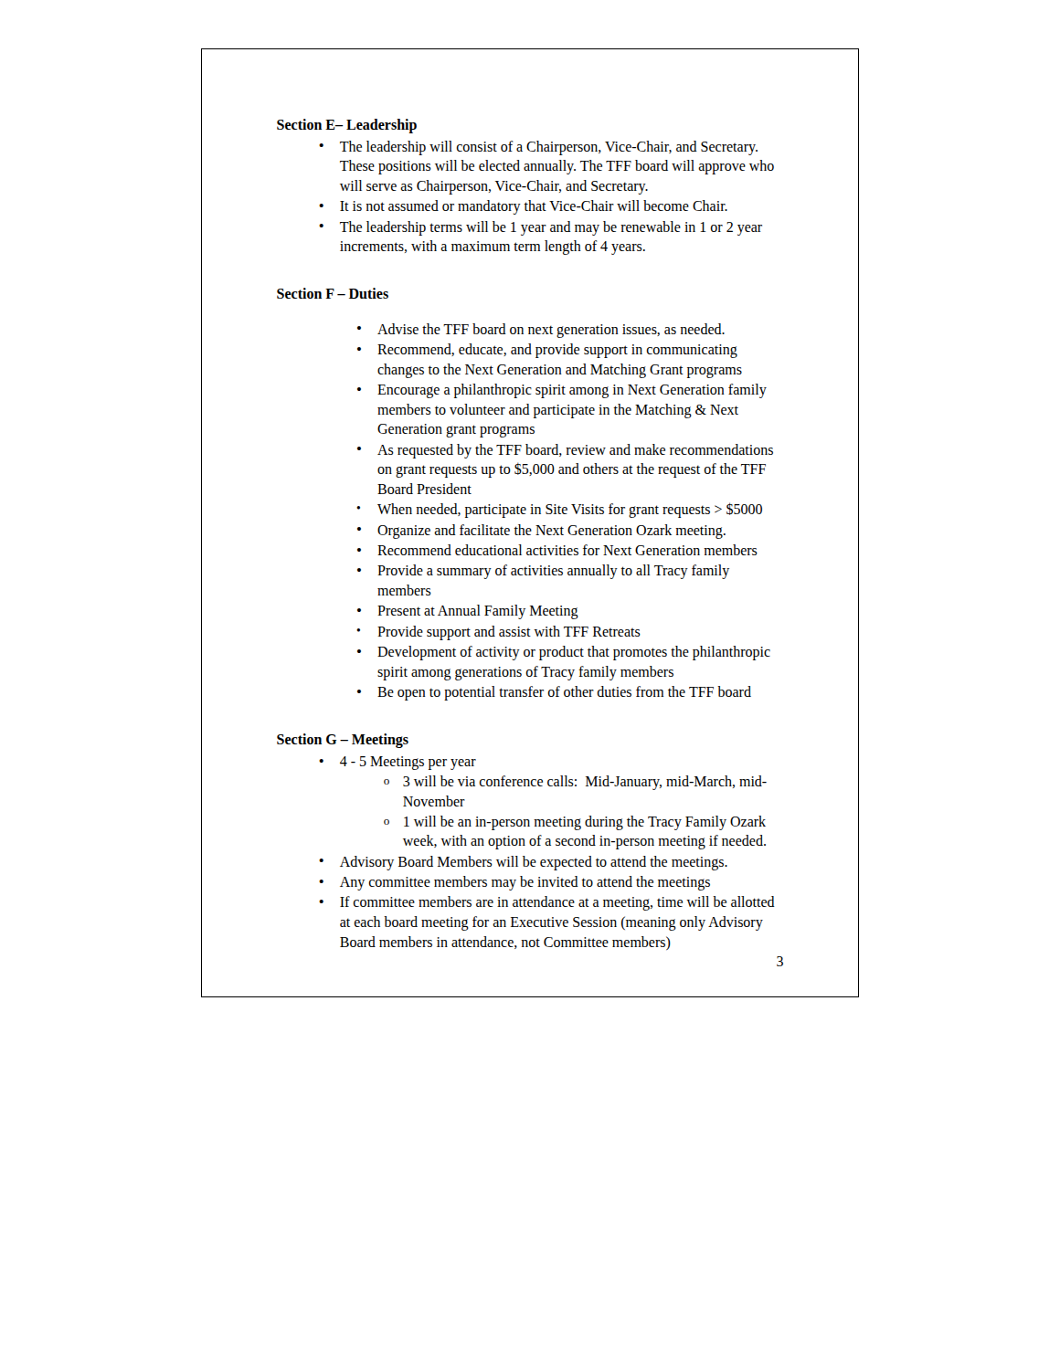Section E– Leadership
The leadership will consist of a Chairperson, Vice-Chair, and Secretary. These positions will be elected annually. The TFF board will approve who will serve as Chairperson, Vice-Chair, and Secretary.
It is not assumed or mandatory that Vice-Chair will become Chair.
The leadership terms will be 1 year and may be renewable in 1 or 2 year increments, with a maximum term length of 4 years.
Section F – Duties
Advise the TFF board on next generation issues, as needed.
Recommend, educate, and provide support in communicating changes to the Next Generation and Matching Grant programs
Encourage a philanthropic spirit among in Next Generation family members to volunteer and participate in the Matching & Next Generation grant programs
As requested by the TFF board, review and make recommendations on grant requests up to $5,000 and others at the request of the TFF Board President
When needed, participate in Site Visits for grant requests > $5000
Organize and facilitate the Next Generation Ozark meeting.
Recommend educational activities for Next Generation members
Provide a summary of activities annually to all Tracy family members
Present at Annual Family Meeting
Provide support and assist with TFF Retreats
Development of activity or product that promotes the philanthropic spirit among generations of Tracy family members
Be open to potential transfer of other duties from the TFF board
Section G – Meetings
4 - 5 Meetings per year
3 will be via conference calls: Mid-January, mid-March, mid-November
1 will be an in-person meeting during the Tracy Family Ozark week, with an option of a second in-person meeting if needed.
Advisory Board Members will be expected to attend the meetings.
Any committee members may be invited to attend the meetings
If committee members are in attendance at a meeting, time will be allotted at each board meeting for an Executive Session (meaning only Advisory Board members in attendance, not Committee members)
3